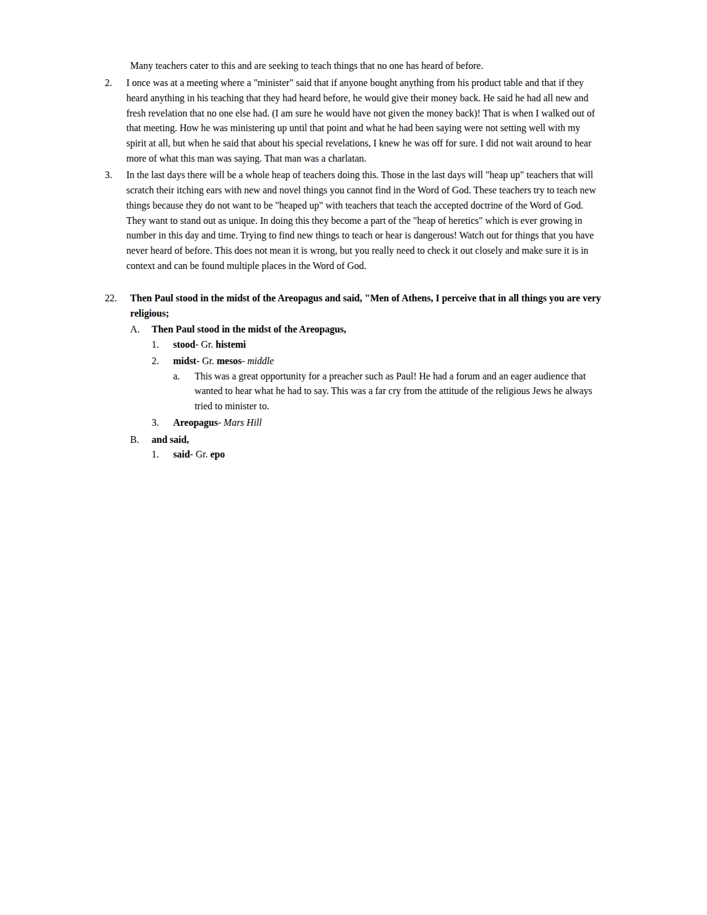Many teachers cater to this and are seeking to teach things that no one has heard of before.
2. I once was at a meeting where a "minister" said that if anyone bought anything from his product table and that if they heard anything in his teaching that they had heard before, he would give their money back. He said he had all new and fresh revelation that no one else had. (I am sure he would have not given the money back)! That is when I walked out of that meeting. How he was ministering up until that point and what he had been saying were not setting well with my spirit at all, but when he said that about his special revelations, I knew he was off for sure. I did not wait around to hear more of what this man was saying. That man was a charlatan.
3. In the last days there will be a whole heap of teachers doing this. Those in the last days will "heap up" teachers that will scratch their itching ears with new and novel things you cannot find in the Word of God. These teachers try to teach new things because they do not want to be "heaped up" with teachers that teach the accepted doctrine of the Word of God. They want to stand out as unique. In doing this they become a part of the "heap of heretics" which is ever growing in number in this day and time. Trying to find new things to teach or hear is dangerous! Watch out for things that you have never heard of before. This does not mean it is wrong, but you really need to check it out closely and make sure it is in context and can be found multiple places in the Word of God.
22. Then Paul stood in the midst of the Areopagus and said, "Men of Athens, I perceive that in all things you are very religious;
A. Then Paul stood in the midst of the Areopagus,
1. stood- Gr. histemi
2. midst- Gr. mesos- middle
a. This was a great opportunity for a preacher such as Paul! He had a forum and an eager audience that wanted to hear what he had to say. This was a far cry from the attitude of the religious Jews he always tried to minister to.
3. Areopagus- Mars Hill
B. and said,
1. said- Gr. epo